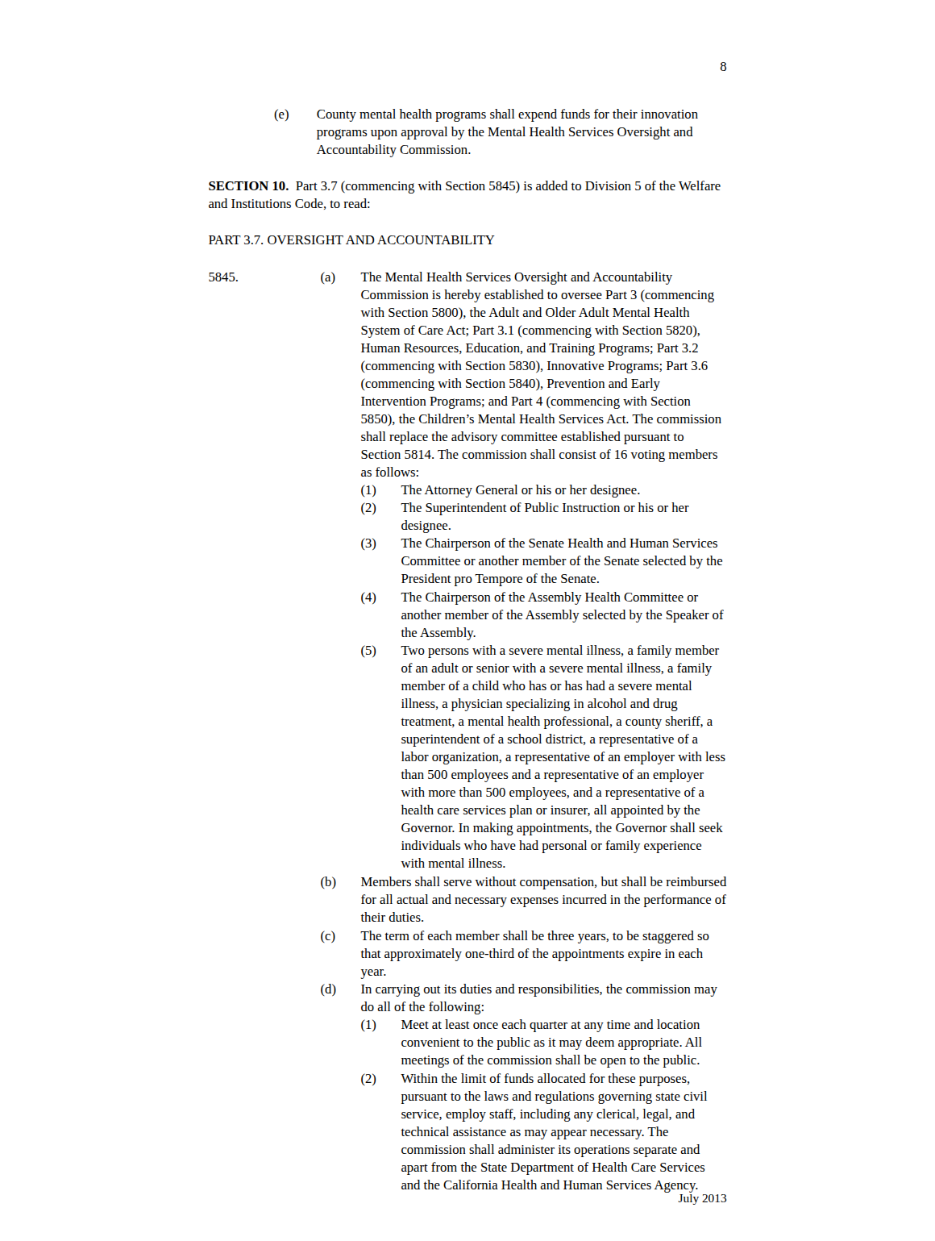8
(e) County mental health programs shall expend funds for their innovation programs upon approval by the Mental Health Services Oversight and Accountability Commission.
SECTION 10. Part 3.7 (commencing with Section 5845) is added to Division 5 of the Welfare and Institutions Code, to read:
PART 3.7. OVERSIGHT AND ACCOUNTABILITY
5845.
(a) The Mental Health Services Oversight and Accountability Commission is hereby established to oversee Part 3 (commencing with Section 5800), the Adult and Older Adult Mental Health System of Care Act; Part 3.1 (commencing with Section 5820), Human Resources, Education, and Training Programs; Part 3.2 (commencing with Section 5830), Innovative Programs; Part 3.6 (commencing with Section 5840), Prevention and Early Intervention Programs; and Part 4 (commencing with Section 5850), the Children’s Mental Health Services Act. The commission shall replace the advisory committee established pursuant to Section 5814. The commission shall consist of 16 voting members as follows:
(1) The Attorney General or his or her designee.
(2) The Superintendent of Public Instruction or his or her designee.
(3) The Chairperson of the Senate Health and Human Services Committee or another member of the Senate selected by the President pro Tempore of the Senate.
(4) The Chairperson of the Assembly Health Committee or another member of the Assembly selected by the Speaker of the Assembly.
(5) Two persons with a severe mental illness, a family member of an adult or senior with a severe mental illness, a family member of a child who has or has had a severe mental illness, a physician specializing in alcohol and drug treatment, a mental health professional, a county sheriff, a superintendent of a school district, a representative of a labor organization, a representative of an employer with less than 500 employees and a representative of an employer with more than 500 employees, and a representative of a health care services plan or insurer, all appointed by the Governor. In making appointments, the Governor shall seek individuals who have had personal or family experience with mental illness.
(b) Members shall serve without compensation, but shall be reimbursed for all actual and necessary expenses incurred in the performance of their duties.
(c) The term of each member shall be three years, to be staggered so that approximately one-third of the appointments expire in each year.
(d) In carrying out its duties and responsibilities, the commission may do all of the following:
(1) Meet at least once each quarter at any time and location convenient to the public as it may deem appropriate. All meetings of the commission shall be open to the public.
(2) Within the limit of funds allocated for these purposes, pursuant to the laws and regulations governing state civil service, employ staff, including any clerical, legal, and technical assistance as may appear necessary. The commission shall administer its operations separate and apart from the State Department of Health Care Services and the California Health and Human Services Agency.
July 2013